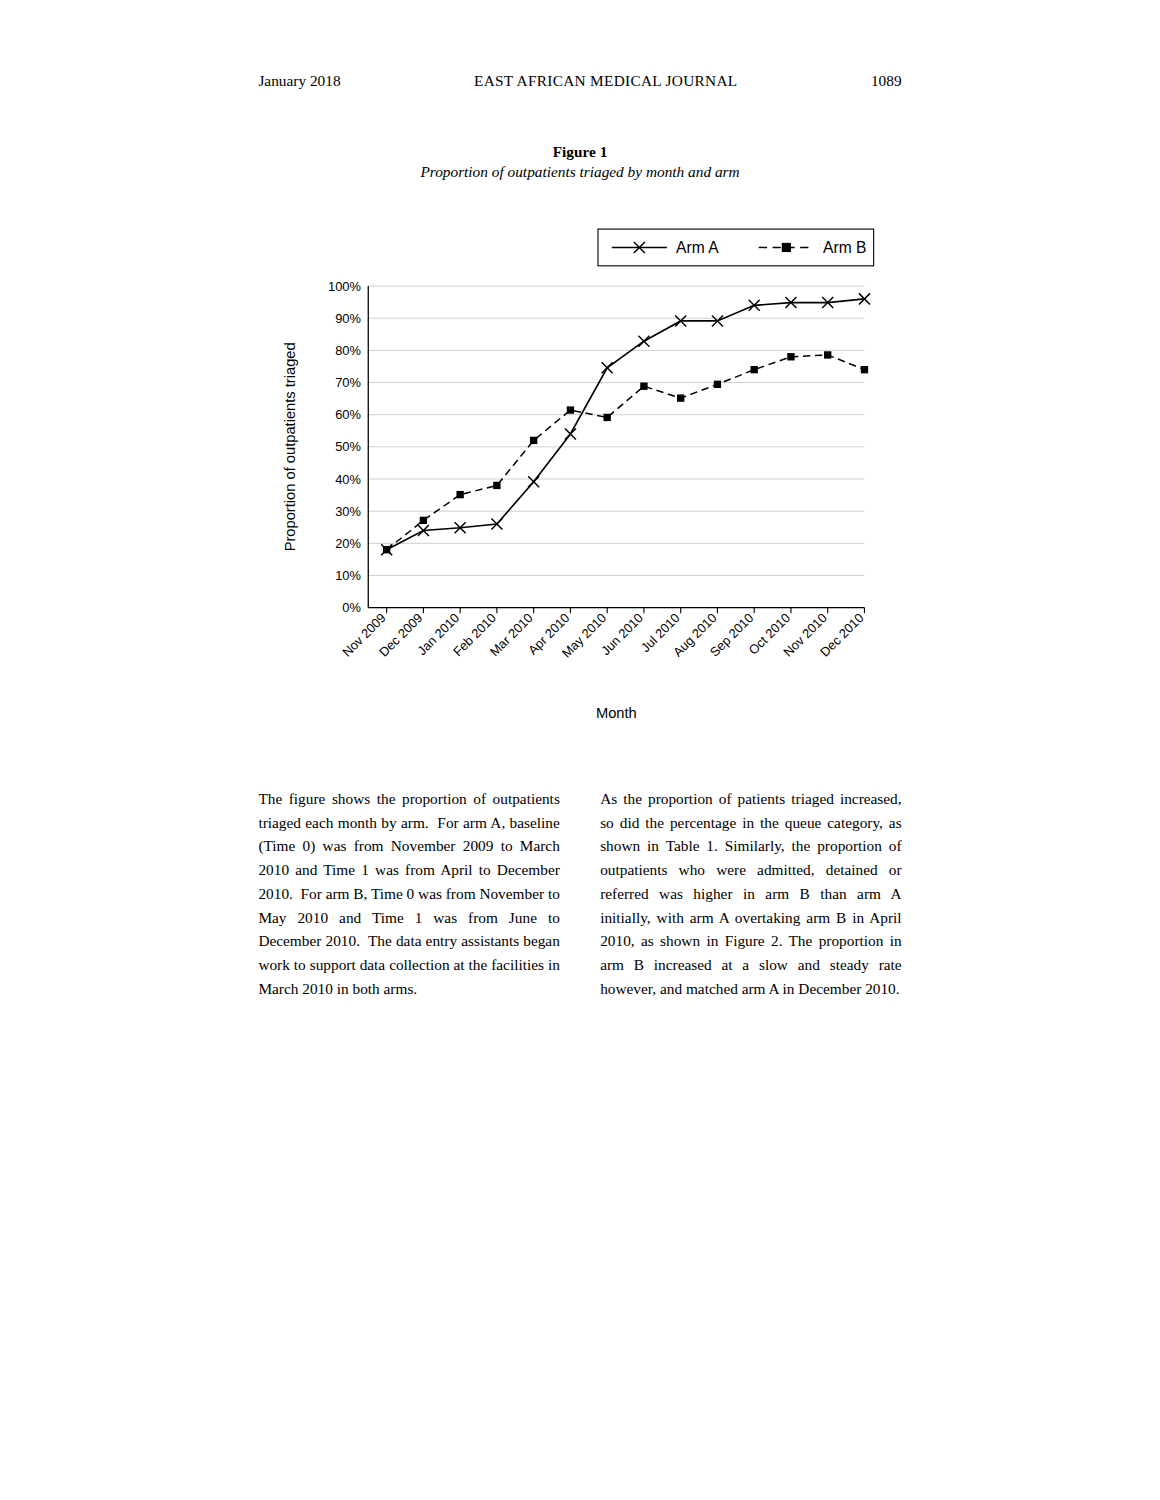January 2018
EAST AFRICAN MEDICAL JOURNAL
1089
Figure 1
Proportion of outpatients triaged by month and arm
Arm A Arm B 100% 90% 80% 70% 60% 50% 40% 30% 20% 10% 0% Proportion of outpatients triaged Nov 2009 Dec 2009 Jan 2010 Feb 2010 Mar 2010 Apr 2010 May 2010 Jun 2010 Jul 2010 Aug 2010 Sep 2010 Oct 2010 Nov 2010 Dec 2010 Month
The figure shows the proportion of outpatients triaged each month by arm. For arm A, baseline (Time 0) was from November 2009 to March 2010 and Time 1 was from April to December 2010. For arm B, Time 0 was from November to May 2010 and Time 1 was from June to December 2010. The data entry assistants began work to support data collection at the facilities in March 2010 in both arms.
As the proportion of patients triaged increased, so did the percentage in the queue category, as shown in Table 1. Similarly, the proportion of outpatients who were admitted, detained or referred was higher in arm B than arm A initially, with arm A overtaking arm B in April 2010, as shown in Figure 2. The proportion in arm B increased at a slow and steady rate however, and matched arm A in December 2010.